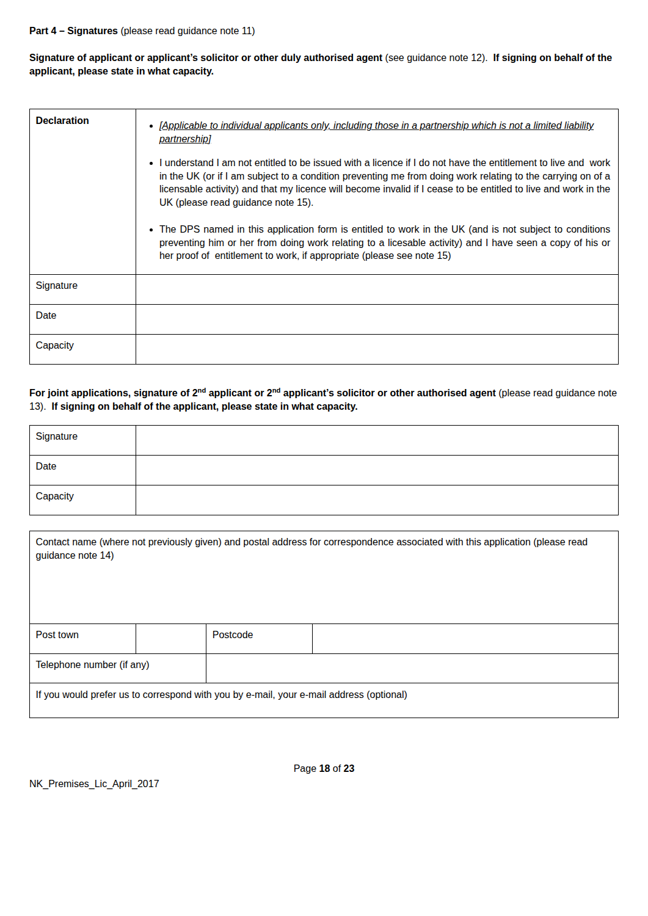Part 4 – Signatures (please read guidance note 11)
Signature of applicant or applicant’s solicitor or other duly authorised agent (see guidance note 12). If signing on behalf of the applicant, please state in what capacity.
| Declaration | [Applicable to individual applicants only, including those in a partnership which is not a limited liability partnership] I understand I am not entitled to be issued with a licence if I do not have the entitlement to live and work in the UK (or if I am subject to a condition preventing me from doing work relating to the carrying on of a licensable activity) and that my licence will become invalid if I cease to be entitled to live and work in the UK (please read guidance note 15). The DPS named in this application form is entitled to work in the UK (and is not subject to conditions preventing him or her from doing work relating to a licesable activity) and I have seen a copy of his or her proof of entitlement to work, if appropriate (please see note 15) |
| Signature | |
| Date | |
| Capacity | |
For joint applications, signature of 2nd applicant or 2nd applicant’s solicitor or other authorised agent (please read guidance note 13). If signing on behalf of the applicant, please state in what capacity.
| Signature | |
| Date | |
| Capacity | |
| Contact name (where not previously given) and postal address for correspondence associated with this application (please read guidance note 14) |
| Post town | | Postcode | |
| Telephone number (if any) | |
| If you would prefer us to correspond with you by e-mail, your e-mail address (optional) |
Page 18 of 23
NK_Premises_Lic_April_2017